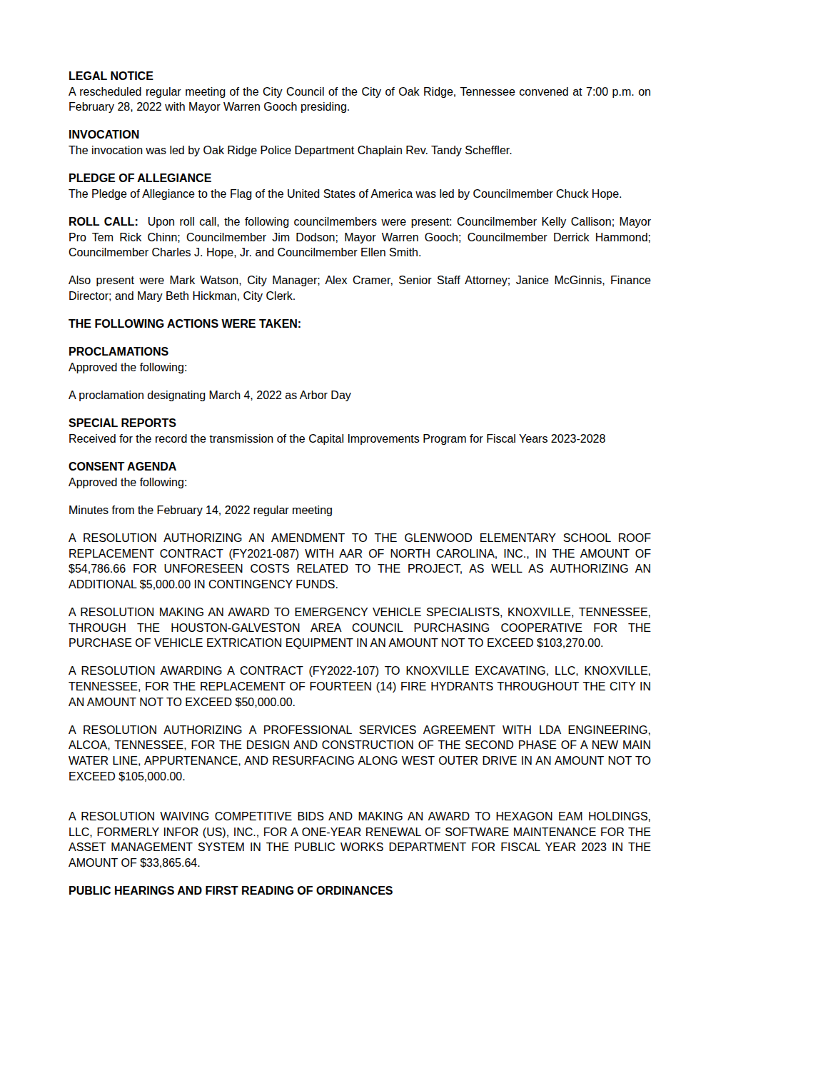LEGAL NOTICE
A rescheduled regular meeting of the City Council of the City of Oak Ridge, Tennessee convened at 7:00 p.m. on February 28, 2022 with Mayor Warren Gooch presiding.
INVOCATION
The invocation was led by Oak Ridge Police Department Chaplain Rev. Tandy Scheffler.
PLEDGE OF ALLEGIANCE
The Pledge of Allegiance to the Flag of the United States of America was led by Councilmember Chuck Hope.
ROLL CALL: Upon roll call, the following councilmembers were present: Councilmember Kelly Callison; Mayor Pro Tem Rick Chinn; Councilmember Jim Dodson; Mayor Warren Gooch; Councilmember Derrick Hammond; Councilmember Charles J. Hope, Jr. and Councilmember Ellen Smith.
Also present were Mark Watson, City Manager; Alex Cramer, Senior Staff Attorney; Janice McGinnis, Finance Director; and Mary Beth Hickman, City Clerk.
THE FOLLOWING ACTIONS WERE TAKEN:
PROCLAMATIONS
Approved the following:
A proclamation designating March 4, 2022 as Arbor Day
SPECIAL REPORTS
Received for the record the transmission of the Capital Improvements Program for Fiscal Years 2023-2028
CONSENT AGENDA
Approved the following:
Minutes from the February 14, 2022 regular meeting
A RESOLUTION AUTHORIZING AN AMENDMENT TO THE GLENWOOD ELEMENTARY SCHOOL ROOF REPLACEMENT CONTRACT (FY2021-087) WITH AAR OF NORTH CAROLINA, INC., IN THE AMOUNT OF $54,786.66 FOR UNFORESEEN COSTS RELATED TO THE PROJECT, AS WELL AS AUTHORIZING AN ADDITIONAL $5,000.00 IN CONTINGENCY FUNDS.
A RESOLUTION MAKING AN AWARD TO EMERGENCY VEHICLE SPECIALISTS, KNOXVILLE, TENNESSEE, THROUGH THE HOUSTON-GALVESTON AREA COUNCIL PURCHASING COOPERATIVE FOR THE PURCHASE OF VEHICLE EXTRICATION EQUIPMENT IN AN AMOUNT NOT TO EXCEED $103,270.00.
A RESOLUTION AWARDING A CONTRACT (FY2022-107) TO KNOXVILLE EXCAVATING, LLC, KNOXVILLE, TENNESSEE, FOR THE REPLACEMENT OF FOURTEEN (14) FIRE HYDRANTS THROUGHOUT THE CITY IN AN AMOUNT NOT TO EXCEED $50,000.00.
A RESOLUTION AUTHORIZING A PROFESSIONAL SERVICES AGREEMENT WITH LDA ENGINEERING, ALCOA, TENNESSEE, FOR THE DESIGN AND CONSTRUCTION OF THE SECOND PHASE OF A NEW MAIN WATER LINE, APPURTENANCE, AND RESURFACING ALONG WEST OUTER DRIVE IN AN AMOUNT NOT TO EXCEED $105,000.00.
A RESOLUTION WAIVING COMPETITIVE BIDS AND MAKING AN AWARD TO HEXAGON EAM HOLDINGS, LLC, FORMERLY INFOR (US), INC., FOR A ONE-YEAR RENEWAL OF SOFTWARE MAINTENANCE FOR THE ASSET MANAGEMENT SYSTEM IN THE PUBLIC WORKS DEPARTMENT FOR FISCAL YEAR 2023 IN THE AMOUNT OF $33,865.64.
PUBLIC HEARINGS AND FIRST READING OF ORDINANCES